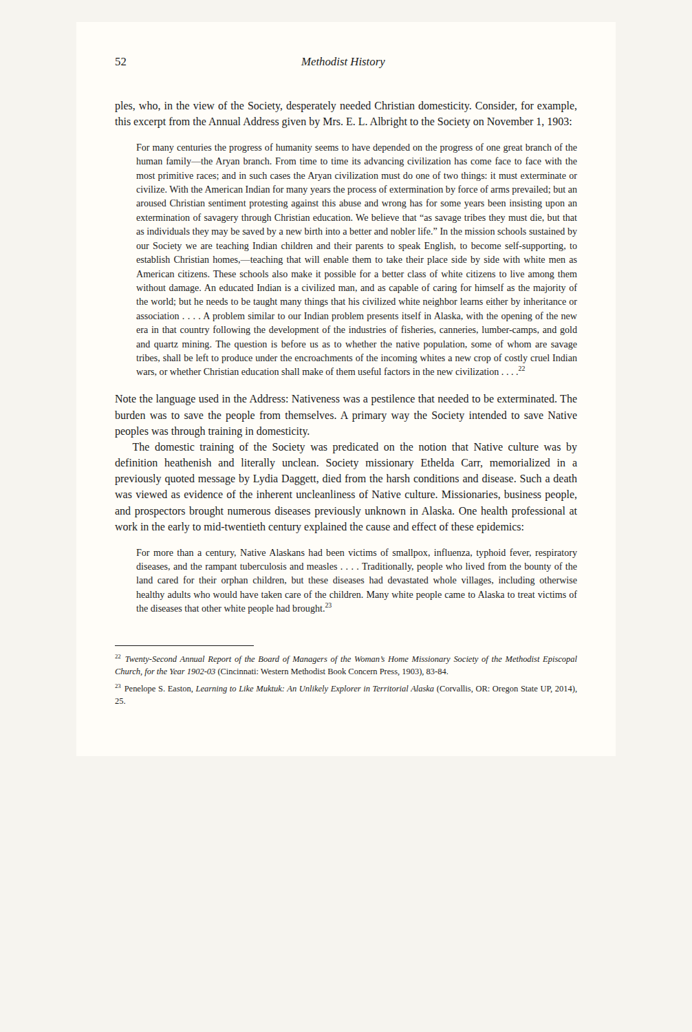52 Methodist History
ples, who, in the view of the Society, desperately needed Christian domesticity. Consider, for example, this excerpt from the Annual Address given by Mrs. E. L. Albright to the Society on November 1, 1903:
For many centuries the progress of humanity seems to have depended on the progress of one great branch of the human family—the Aryan branch. From time to time its advancing civilization has come face to face with the most primitive races; and in such cases the Aryan civilization must do one of two things: it must exterminate or civilize. With the American Indian for many years the process of extermination by force of arms prevailed; but an aroused Christian sentiment protesting against this abuse and wrong has for some years been insisting upon an extermination of savagery through Christian education. We believe that “as savage tribes they must die, but that as individuals they may be saved by a new birth into a better and nobler life.” In the mission schools sustained by our Society we are teaching Indian children and their parents to speak English, to become self-supporting, to establish Christian homes,—teaching that will enable them to take their place side by side with white men as American citizens. These schools also make it possible for a better class of white citizens to live among them without damage. An educated Indian is a civilized man, and as capable of caring for himself as the majority of the world; but he needs to be taught many things that his civilized white neighbor learns either by inheritance or association . . . . A problem similar to our Indian problem presents itself in Alaska, with the opening of the new era in that country following the development of the industries of fisheries, canneries, lumber-camps, and gold and quartz mining. The question is before us as to whether the native population, some of whom are savage tribes, shall be left to produce under the encroachments of the incoming whites a new crop of costly cruel Indian wars, or whether Christian education shall make of them useful factors in the new civilization . . . .22
Note the language used in the Address: Nativeness was a pestilence that needed to be exterminated. The burden was to save the people from themselves. A primary way the Society intended to save Native peoples was through training in domesticity.
The domestic training of the Society was predicated on the notion that Native culture was by definition heathenish and literally unclean. Society missionary Ethelda Carr, memorialized in a previously quoted message by Lydia Daggett, died from the harsh conditions and disease. Such a death was viewed as evidence of the inherent uncleanliness of Native culture. Missionaries, business people, and prospectors brought numerous diseases previously unknown in Alaska. One health professional at work in the early to mid-twentieth century explained the cause and effect of these epidemics:
For more than a century, Native Alaskans had been victims of smallpox, influenza, typhoid fever, respiratory diseases, and the rampant tuberculosis and measles . . . . Traditionally, people who lived from the bounty of the land cared for their orphan children, but these diseases had devastated whole villages, including otherwise healthy adults who would have taken care of the children. Many white people came to Alaska to treat victims of the diseases that other white people had brought.23
22 Twenty-Second Annual Report of the Board of Managers of the Woman’s Home Missionary Society of the Methodist Episcopal Church, for the Year 1902-03 (Cincinnati: Western Methodist Book Concern Press, 1903), 83-84.
23 Penelope S. Easton, Learning to Like Muktuk: An Unlikely Explorer in Territorial Alaska (Corvallis, OR: Oregon State UP, 2014), 25.